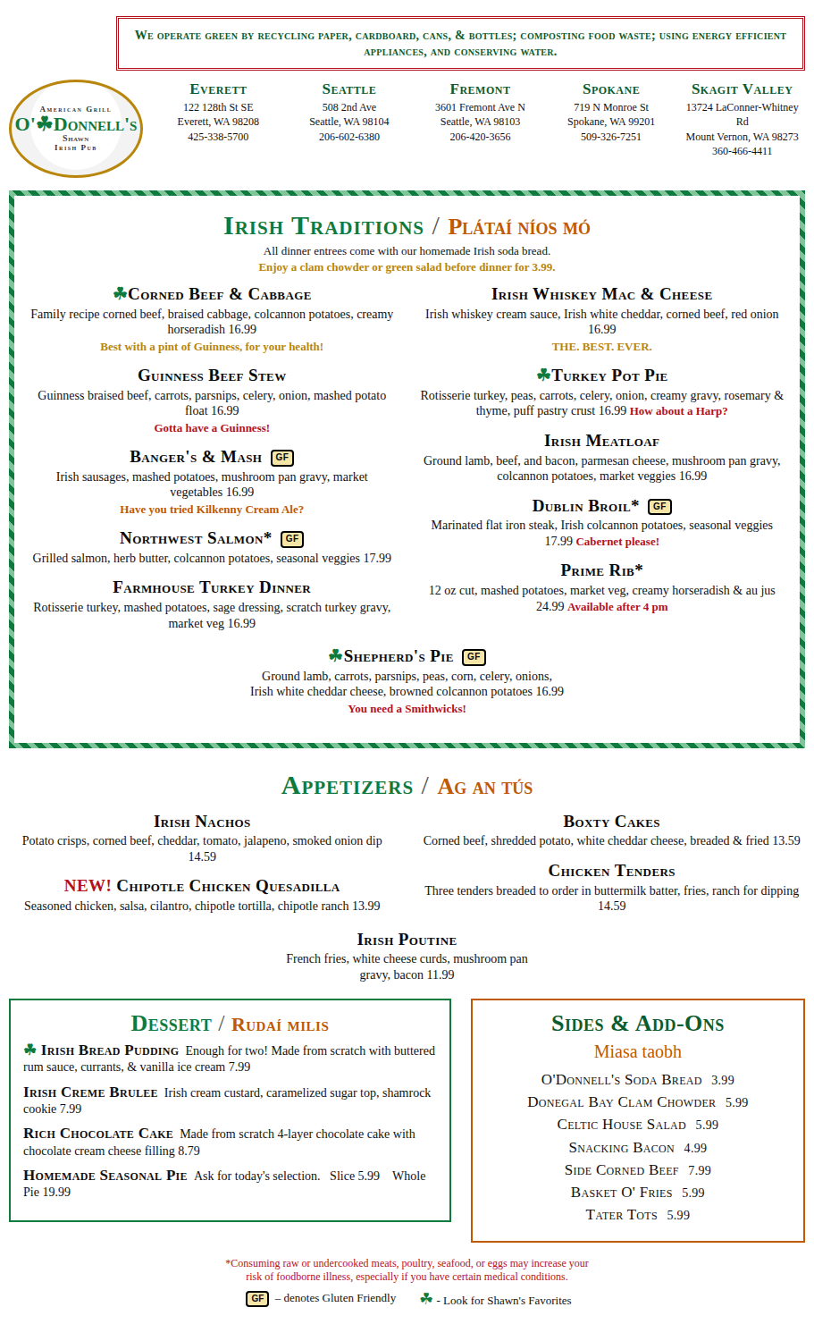We operate green by recycling paper, cardboard, cans, & bottles; composting food waste; using energy efficient appliances, and conserving water.
American Grill O'☘Donnell's Shawn Irish Pub
Everett
122 128th St SE
Everett, WA 98208
425-338-5700
Seattle
508 2nd Ave
Seattle, WA 98104
206-602-6380
Fremont
3601 Fremont Ave N
Seattle, WA 98103
206-420-3656
Spokane
719 N Monroe St
Spokane, WA 99201
509-326-7251
Skagit Valley
13724 LaConner-Whitney Rd
Mount Vernon, WA 98273
360-466-4411
Irish Traditions / Plátaí níos mó
All dinner entrees come with our homemade Irish soda bread.
Enjoy a clam chowder or green salad before dinner for 3.99.
☘Corned Beef & Cabbage
Family recipe corned beef, braised cabbage, colcannon potatoes, creamy horseradish 16.99
Best with a pint of Guinness, for your health!
Guinness Beef Stew
Guinness braised beef, carrots, parsnips, celery, onion, mashed potato float 16.99
Gotta have a Guinness!
Banger's & Mash GF
Irish sausages, mashed potatoes, mushroom pan gravy, market vegetables 16.99
Have you tried Kilkenny Cream Ale?
Northwest Salmon* GF
Grilled salmon, herb butter, colcannon potatoes, seasonal veggies 17.99
Farmhouse Turkey Dinner
Rotisserie turkey, mashed potatoes, sage dressing, scratch turkey gravy, market veg 16.99
Irish Whiskey Mac & Cheese
Irish whiskey cream sauce, Irish white cheddar, corned beef, red onion 16.99
THE. BEST. EVER.
☘Turkey Pot Pie
Rotisserie turkey, peas, carrots, celery, onion, creamy gravy, rosemary & thyme, puff pastry crust 16.99 How about a Harp?
Irish Meatloaf
Ground lamb, beef, and bacon, parmesan cheese, mushroom pan gravy, colcannon potatoes, market veggies 16.99
Dublin Broil* GF
Marinated flat iron steak, Irish colcannon potatoes, seasonal veggies 17.99 Cabernet please!
Prime Rib*
12 oz cut, mashed potatoes, market veg, creamy horseradish & au jus 24.99 Available after 4 pm
☘Shepherd's Pie GF
Ground lamb, carrots, parsnips, peas, corn, celery, onions,
Irish white cheddar cheese, browned colcannon potatoes 16.99
You need a Smithwicks!
Appetizers / Ag an tús
Irish Nachos
Potato crisps, corned beef, cheddar, tomato, jalapeno, smoked onion dip 14.59
NEW! Chipotle Chicken Quesadilla
Seasoned chicken, salsa, cilantro, chipotle tortilla, chipotle ranch 13.99
Boxty Cakes
Corned beef, shredded potato, white cheddar cheese, breaded & fried 13.59
Chicken Tenders
Three tenders breaded to order in buttermilk batter, fries, ranch for dipping 14.59
Irish Poutine
French fries, white cheese curds, mushroom pan
gravy, bacon 11.99
Dessert / Rudaí milis
☘ Irish Bread Pudding Enough for two! Made from scratch with buttered rum sauce, currants, & vanilla ice cream 7.99
Irish Creme Brulee Irish cream custard, caramelized sugar top, shamrock cookie 7.99
Rich Chocolate Cake Made from scratch 4-layer chocolate cake with chocolate cream cheese filling 8.79
Homemade Seasonal Pie Ask for today's selection. Slice 5.99 Whole Pie 19.99
Sides & Add-Ons
Miasa taobh
O'Donnell's Soda Bread 3.99
Donegal Bay Clam Chowder 5.99
Celtic House Salad 5.99
Snacking Bacon 4.99
Side Corned Beef 7.99
Basket O' Fries 5.99
Tater Tots 5.99
*Consuming raw or undercooked meats, poultry, seafood, or eggs may increase your
risk of foodborne illness, especially if you have certain medical conditions.
GF – denotes Gluten Friendly ☘ - Look for Shawn's Favorites